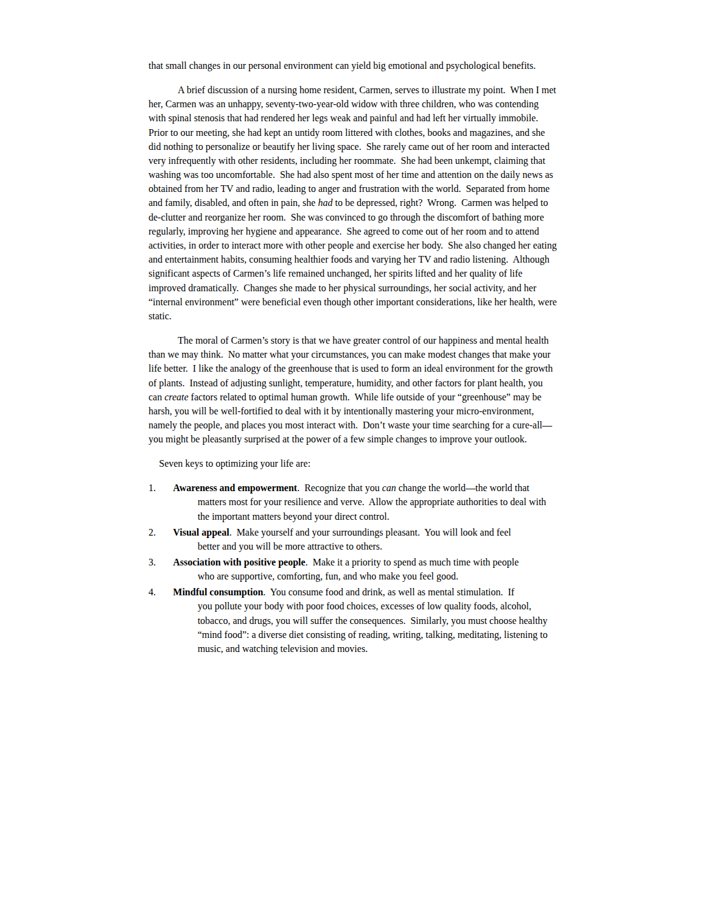that small changes in our personal environment can yield big emotional and psychological benefits.
A brief discussion of a nursing home resident, Carmen, serves to illustrate my point. When I met her, Carmen was an unhappy, seventy-two-year-old widow with three children, who was contending with spinal stenosis that had rendered her legs weak and painful and had left her virtually immobile. Prior to our meeting, she had kept an untidy room littered with clothes, books and magazines, and she did nothing to personalize or beautify her living space. She rarely came out of her room and interacted very infrequently with other residents, including her roommate. She had been unkempt, claiming that washing was too uncomfortable. She had also spent most of her time and attention on the daily news as obtained from her TV and radio, leading to anger and frustration with the world. Separated from home and family, disabled, and often in pain, she had to be depressed, right? Wrong. Carmen was helped to de-clutter and reorganize her room. She was convinced to go through the discomfort of bathing more regularly, improving her hygiene and appearance. She agreed to come out of her room and to attend activities, in order to interact more with other people and exercise her body. She also changed her eating and entertainment habits, consuming healthier foods and varying her TV and radio listening. Although significant aspects of Carmen’s life remained unchanged, her spirits lifted and her quality of life improved dramatically. Changes she made to her physical surroundings, her social activity, and her “internal environment” were beneficial even though other important considerations, like her health, were static.
The moral of Carmen’s story is that we have greater control of our happiness and mental health than we may think. No matter what your circumstances, you can make modest changes that make your life better. I like the analogy of the greenhouse that is used to form an ideal environment for the growth of plants. Instead of adjusting sunlight, temperature, humidity, and other factors for plant health, you can create factors related to optimal human growth. While life outside of your “greenhouse” may be harsh, you will be well-fortified to deal with it by intentionally mastering your micro-environment, namely the people, and places you most interact with. Don’t waste your time searching for a cure-all—you might be pleasantly surprised at the power of a few simple changes to improve your outlook.
Seven keys to optimizing your life are:
1. Awareness and empowerment. Recognize that you can change the world—the world that matters most for your resilience and verve. Allow the appropriate authorities to deal with the important matters beyond your direct control.
2. Visual appeal. Make yourself and your surroundings pleasant. You will look and feel better and you will be more attractive to others.
3. Association with positive people. Make it a priority to spend as much time with people who are supportive, comforting, fun, and who make you feel good.
4. Mindful consumption. You consume food and drink, as well as mental stimulation. If you pollute your body with poor food choices, excesses of low quality foods, alcohol, tobacco, and drugs, you will suffer the consequences. Similarly, you must choose healthy “mind food”: a diverse diet consisting of reading, writing, talking, meditating, listening to music, and watching television and movies.